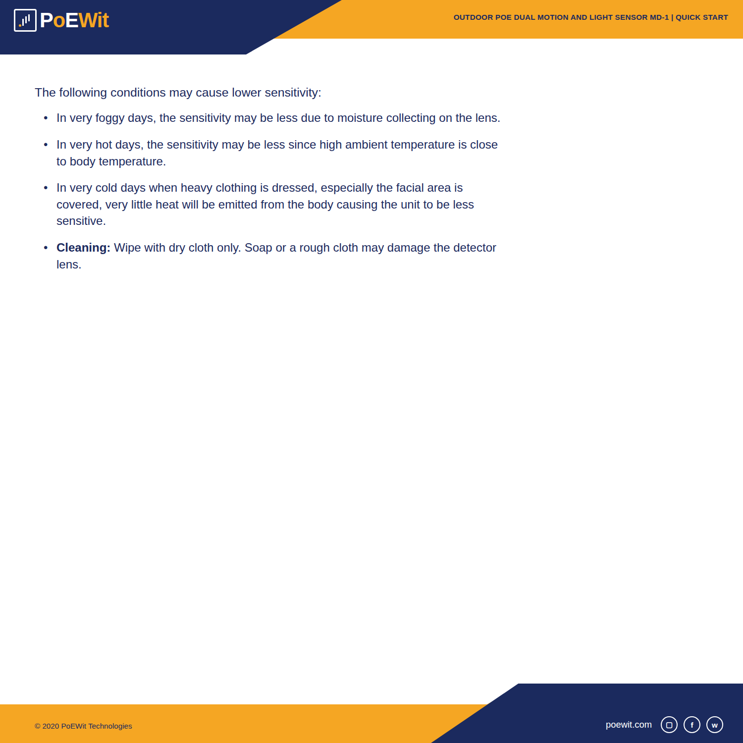Po EWit
Outdoor PoE Dual Motion and Light Sensor MD-1 | Quick Start
The following conditions may cause lower sensitivity:
In very foggy days, the sensitivity may be less due to moisture collecting on the lens.
In very hot days, the sensitivity may be less since high ambient temperature is close to body temperature.
In very cold days when heavy clothing is dressed, especially the facial area is covered, very little heat will be emitted from the body causing the unit to be less sensitive.
Cleaning: Wipe with dry cloth only. Soap or a rough cloth may damage the detector lens.
12
© 2020 PoEWit Technologies
poewit.com
▢ f w